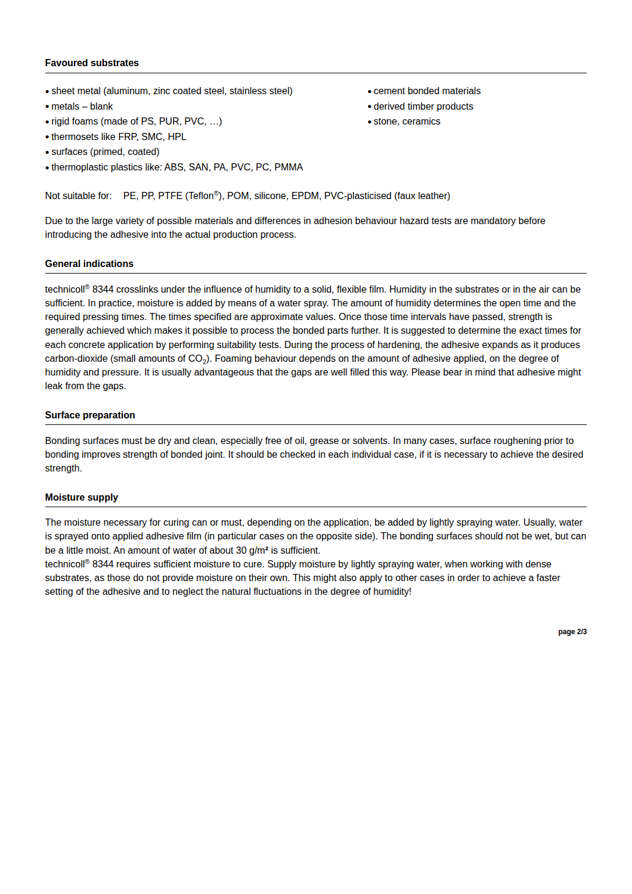Favoured substrates
sheet metal (aluminum, zinc coated steel, stainless steel)
metals – blank
rigid foams (made of PS, PUR, PVC, …)
thermosets like FRP, SMC, HPL
surfaces (primed, coated)
thermoplastic plastics like: ABS, SAN, PA, PVC, PC, PMMA
cement bonded materials
derived timber products
stone, ceramics
Not suitable for: PE, PP, PTFE (Teflon®), POM, silicone, EPDM, PVC-plasticised (faux leather)
Due to the large variety of possible materials and differences in adhesion behaviour hazard tests are mandatory before introducing the adhesive into the actual production process.
General indications
technicoll® 8344 crosslinks under the influence of humidity to a solid, flexible film. Humidity in the substrates or in the air can be sufficient. In practice, moisture is added by means of a water spray. The amount of humidity determines the open time and the required pressing times. The times specified are approximate values. Once those time intervals have passed, strength is generally achieved which makes it possible to process the bonded parts further. It is suggested to determine the exact times for each concrete application by performing suitability tests. During the process of hardening, the adhesive expands as it produces carbon-dioxide (small amounts of CO2). Foaming behaviour depends on the amount of adhesive applied, on the degree of humidity and pressure. It is usually advantageous that the gaps are well filled this way. Please bear in mind that adhesive might leak from the gaps.
Surface preparation
Bonding surfaces must be dry and clean, especially free of oil, grease or solvents. In many cases, surface roughening prior to bonding improves strength of bonded joint. It should be checked in each individual case, if it is necessary to achieve the desired strength.
Moisture supply
The moisture necessary for curing can or must, depending on the application, be added by lightly spraying water. Usually, water is sprayed onto applied adhesive film (in particular cases on the opposite side). The bonding surfaces should not be wet, but can be a little moist. An amount of water of about 30 g/m² is sufficient.
technicoll® 8344 requires sufficient moisture to cure. Supply moisture by lightly spraying water, when working with dense substrates, as those do not provide moisture on their own. This might also apply to other cases in order to achieve a faster setting of the adhesive and to neglect the natural fluctuations in the degree of humidity!
page 2/3